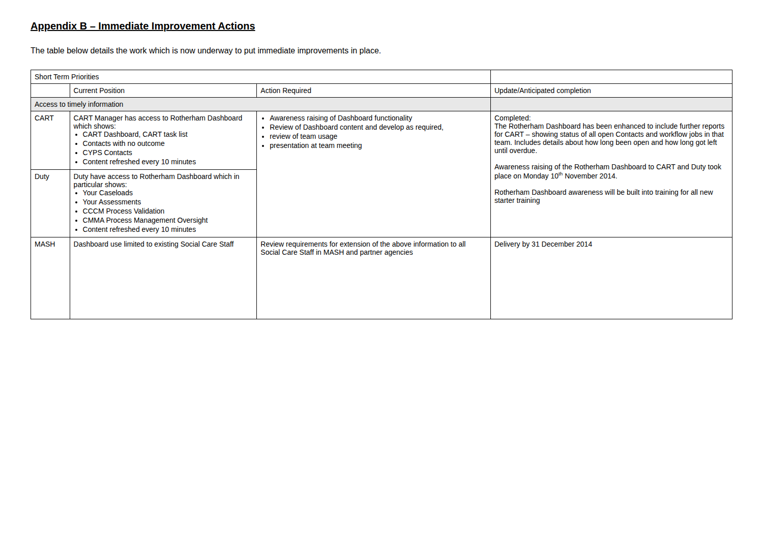Appendix B – Immediate Improvement Actions
The table below details the work which is now underway to put immediate improvements in place.
| Short Term Priorities | |
| | Current Position | Action Required | Update/Anticipated completion |
| Access to timely information | |
| CART | CART Manager has access to Rotherham Dashboard which shows: CART Dashboard, CART task list Contacts with no outcome CYPS Contacts Content refreshed every 10 minutes | Awareness raising of Dashboard functionality Review of Dashboard content and develop as required, review of team usage presentation at team meeting | Completed: The Rotherham Dashboard has been enhanced to include further reports for CART – showing status of all open Contacts and workflow jobs in that team. Includes details about how long been open and how long got left until overdue. Awareness raising of the Rotherham Dashboard to CART and Duty took place on Monday 10 th November 2014. Rotherham Dashboard awareness will be built into training for all new starter training |
| Duty | Duty have access to Rotherham Dashboard which in particular shows: Your Caseloads Your Assessments CCCM Process Validation CMMA Process Management Oversight Content refreshed every 10 minutes |
| MASH | Dashboard use limited to existing Social Care Staff | Review requirements for extension of the above information to all Social Care Staff in MASH and partner agencies | Delivery by 31 December 2014 |